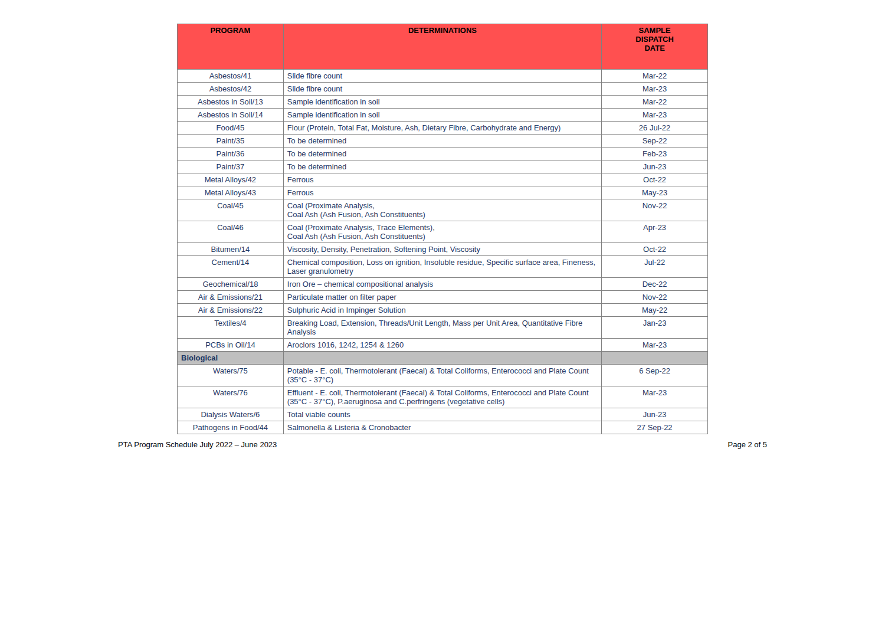| PROGRAM | DETERMINATIONS | SAMPLE DISPATCH DATE |
| --- | --- | --- |
| Asbestos/41 | Slide fibre count | Mar-22 |
| Asbestos/42 | Slide fibre count | Mar-23 |
| Asbestos in Soil/13 | Sample identification in soil | Mar-22 |
| Asbestos in Soil/14 | Sample identification in soil | Mar-23 |
| Food/45 | Flour (Protein, Total Fat, Moisture, Ash, Dietary Fibre, Carbohydrate and Energy) | 26 Jul-22 |
| Paint/35 | To be determined | Sep-22 |
| Paint/36 | To be determined | Feb-23 |
| Paint/37 | To be determined | Jun-23 |
| Metal Alloys/42 | Ferrous | Oct-22 |
| Metal Alloys/43 | Ferrous | May-23 |
| Coal/45 | Coal (Proximate Analysis, Coal Ash (Ash Fusion, Ash Constituents) | Nov-22 |
| Coal/46 | Coal (Proximate Analysis, Trace Elements), Coal Ash (Ash Fusion, Ash Constituents) | Apr-23 |
| Bitumen/14 | Viscosity, Density, Penetration, Softening Point, Viscosity | Oct-22 |
| Cement/14 | Chemical composition, Loss on ignition, Insoluble residue, Specific surface area, Fineness, Laser granulometry | Jul-22 |
| Geochemical/18 | Iron Ore – chemical compositional analysis | Dec-22 |
| Air & Emissions/21 | Particulate matter on filter paper | Nov-22 |
| Air & Emissions/22 | Sulphuric Acid in Impinger Solution | May-22 |
| Textiles/4 | Breaking Load, Extension, Threads/Unit Length, Mass per Unit Area, Quantitative Fibre Analysis | Jan-23 |
| PCBs in Oil/14 | Aroclors 1016, 1242, 1254 & 1260 | Mar-23 |
| Biological | | |
| Waters/75 | Potable - E. coli, Thermotolerant (Faecal) & Total Coliforms, Enterococci and Plate Count (35°C - 37°C) | 6 Sep-22 |
| Waters/76 | Effluent - E. coli, Thermotolerant (Faecal) & Total Coliforms, Enterococci and Plate Count (35°C - 37°C), P.aeruginosa and C.perfringens (vegetative cells) | Mar-23 |
| Dialysis Waters/6 | Total viable counts | Jun-23 |
| Pathogens in Food/44 | Salmonella & Listeria & Cronobacter | 27 Sep-22 |
PTA Program Schedule July 2022 – June 2023 Page 2 of 5